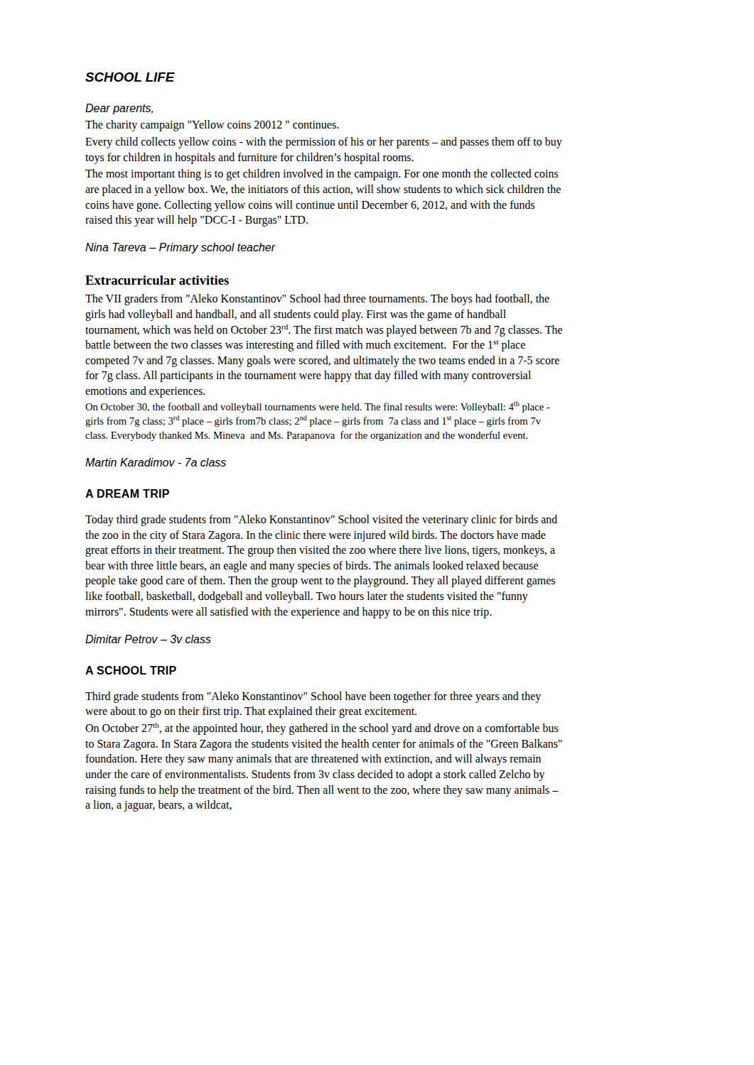SCHOOL LIFE
Dear parents,
The charity campaign "Yellow coins 20012 " continues.
Every child collects yellow coins - with the permission of his or her parents – and passes them off to buy toys for children in hospitals and furniture for children’s hospital rooms.
The most important thing is to get children involved in the campaign. For one month the collected coins are placed in a yellow box. We, the initiators of this action, will show students to which sick children the coins have gone. Collecting yellow coins will continue until December 6, 2012, and with the funds raised this year will help "DCC-I - Burgas" LTD.
Nina Tareva – Primary school teacher
Extracurricular activities
The VII graders from "Aleko Konstantinov" School had three tournaments. The boys had football, the girls had volleyball and handball, and all students could play. First was the game of handball tournament, which was held on October 23rd. The first match was played between 7b and 7g classes. The battle between the two classes was interesting and filled with much excitement. For the 1st place competed 7v and 7g classes. Many goals were scored, and ultimately the two teams ended in a 7-5 score for 7g class. All participants in the tournament were happy that day filled with many controversial emotions and experiences.
On October 30, the football and volleyball tournaments were held. The final results were: Volleyball: 4th place - girls from 7g class; 3rd place – girls from7b class; 2nd place – girls from 7a class and 1st place – girls from 7v class. Everybody thanked Ms. Mineva and Ms. Parapanova for the organization and the wonderful event.
Martin Karadimov - 7a class
A DREAM TRIP
Today third grade students from "Aleko Konstantinov" School visited the veterinary clinic for birds and the zoo in the city of Stara Zagora. In the clinic there were injured wild birds. The doctors have made great efforts in their treatment. The group then visited the zoo where there live lions, tigers, monkeys, a bear with three little bears, an eagle and many species of birds. The animals looked relaxed because people take good care of them. Then the group went to the playground. They all played different games like football, basketball, dodgeball and volleyball. Two hours later the students visited the "funny mirrors". Students were all satisfied with the experience and happy to be on this nice trip.
Dimitar Petrov – 3v class
A SCHOOL TRIP
Third grade students from "Aleko Konstantinov" School have been together for three years and they were about to go on their first trip. That explained their great excitement.
On October 27th, at the appointed hour, they gathered in the school yard and drove on a comfortable bus to Stara Zagora. In Stara Zagora the students visited the health center for animals of the "Green Balkans" foundation. Here they saw many animals that are threatened with extinction, and will always remain under the care of environmentalists. Students from 3v class decided to adopt a stork called Zelcho by raising funds to help the treatment of the bird. Then all went to the zoo, where they saw many animals – a lion, a jaguar, bears, a wildcat,